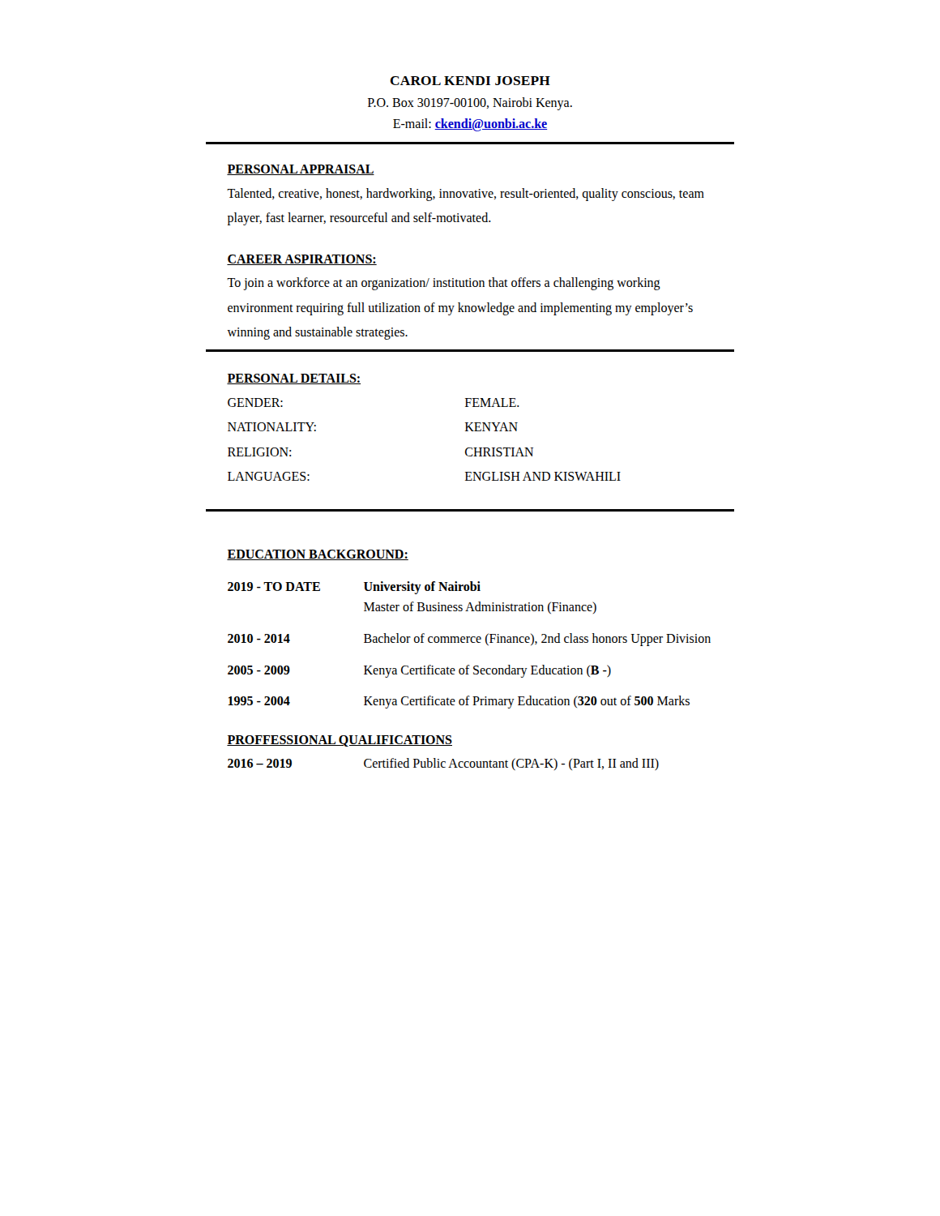CAROL KENDI JOSEPH
P.O. Box 30197-00100, Nairobi Kenya.
E-mail: ckendi@uonbi.ac.ke
PERSONAL APPRAISAL
Talented, creative, honest, hardworking, innovative, result-oriented, quality conscious, team player, fast learner, resourceful and self-motivated.
CAREER ASPIRATIONS:
To join a workforce at an organization/ institution that offers a challenging working environment requiring full utilization of my knowledge and implementing my employer’s winning and sustainable strategies.
PERSONAL DETAILS:
| GENDER: | FEMALE. |
| NATIONALITY: | KENYAN |
| RELIGION: | CHRISTIAN |
| LANGUAGES: | ENGLISH AND KISWAHILI |
EDUCATION BACKGROUND:
| 2019 - TO DATE | University of Nairobi Master of Business Administration (Finance) |
| 2010 - 2014 | Bachelor of commerce (Finance), 2nd class honors Upper Division |
| 2005 - 2009 | Kenya Certificate of Secondary Education ( B - ) |
| 1995 - 2004 | Kenya Certificate of Primary Education ( 320 out of 500 Marks |
PROFFESSIONAL QUALIFICATIONS
2016 – 2019 Certified Public Accountant (CPA-K) - (Part I, II and III)